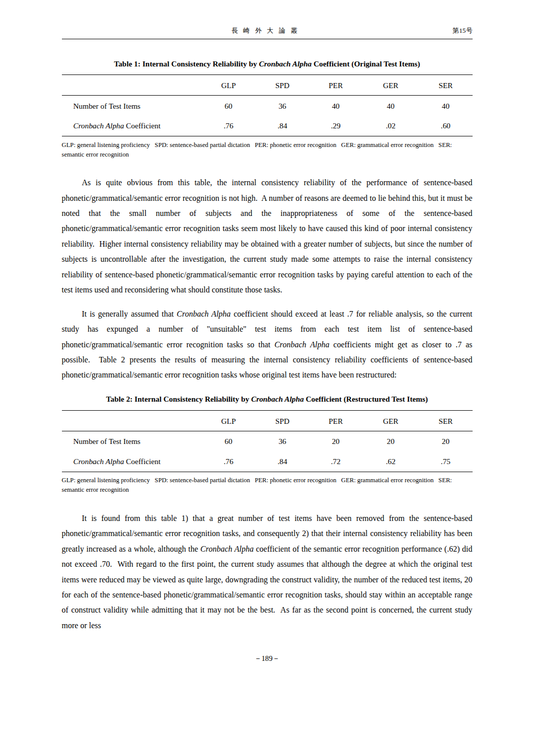長崎外大論叢 第15号
Table 1: Internal Consistency Reliability by Cronbach Alpha Coefficient (Original Test Items)
| | GLP | SPD | PER | GER | SER |
| --- | --- | --- | --- | --- | --- |
| Number of Test Items | 60 | 36 | 40 | 40 | 40 |
| Cronbach Alpha Coefficient | .76 | .84 | .29 | .02 | .60 |
GLP: general listening proficiency SPD: sentence-based partial dictation PER: phonetic error recognition GER: grammatical error recognition SER: semantic error recognition
As is quite obvious from this table, the internal consistency reliability of the performance of sentence-based phonetic/grammatical/semantic error recognition is not high. A number of reasons are deemed to lie behind this, but it must be noted that the small number of subjects and the inappropriateness of some of the sentence-based phonetic/grammatical/semantic error recognition tasks seem most likely to have caused this kind of poor internal consistency reliability. Higher internal consistency reliability may be obtained with a greater number of subjects, but since the number of subjects is uncontrollable after the investigation, the current study made some attempts to raise the internal consistency reliability of sentence-based phonetic/grammatical/semantic error recognition tasks by paying careful attention to each of the test items used and reconsidering what should constitute those tasks.
It is generally assumed that Cronbach Alpha coefficient should exceed at least .7 for reliable analysis, so the current study has expunged a number of "unsuitable" test items from each test item list of sentence-based phonetic/grammatical/semantic error recognition tasks so that Cronbach Alpha coefficients might get as closer to .7 as possible. Table 2 presents the results of measuring the internal consistency reliability coefficients of sentence-based phonetic/grammatical/semantic error recognition tasks whose original test items have been restructured:
Table 2: Internal Consistency Reliability by Cronbach Alpha Coefficient (Restructured Test Items)
| | GLP | SPD | PER | GER | SER |
| --- | --- | --- | --- | --- | --- |
| Number of Test Items | 60 | 36 | 20 | 20 | 20 |
| Cronbach Alpha Coefficient | .76 | .84 | .72 | .62 | .75 |
GLP: general listening proficiency SPD: sentence-based partial dictation PER: phonetic error recognition GER: grammatical error recognition SER: semantic error recognition
It is found from this table 1) that a great number of test items have been removed from the sentence-based phonetic/grammatical/semantic error recognition tasks, and consequently 2) that their internal consistency reliability has been greatly increased as a whole, although the Cronbach Alpha coefficient of the semantic error recognition performance (.62) did not exceed .70. With regard to the first point, the current study assumes that although the degree at which the original test items were reduced may be viewed as quite large, downgrading the construct validity, the number of the reduced test items, 20 for each of the sentence-based phonetic/grammatical/semantic error recognition tasks, should stay within an acceptable range of construct validity while admitting that it may not be the best. As far as the second point is concerned, the current study more or less
－189－